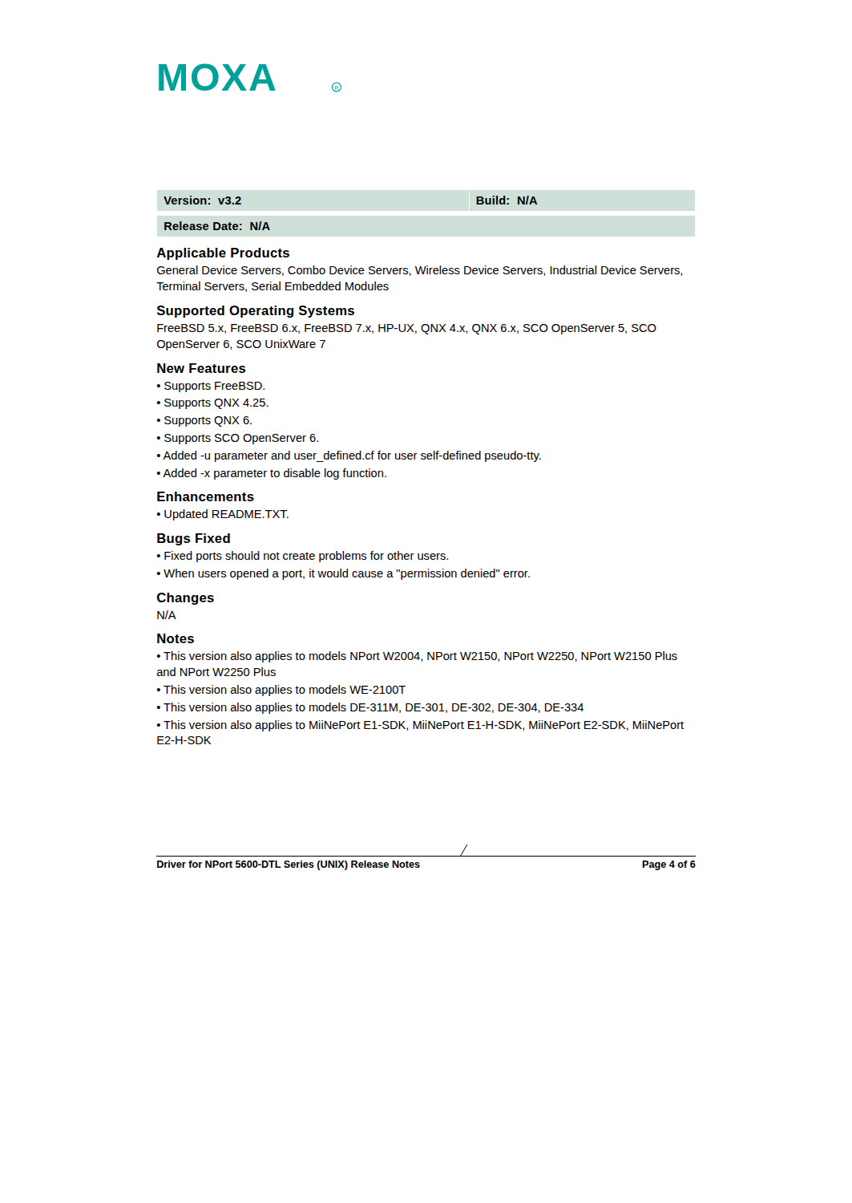MOXA R
| Version: v3.2 | Build: N/A |
| Release Date: N/A |
Applicable Products
General Device Servers, Combo Device Servers, Wireless Device Servers, Industrial Device Servers, Terminal Servers, Serial Embedded Modules
Supported Operating Systems
FreeBSD 5.x, FreeBSD 6.x, FreeBSD 7.x, HP-UX, QNX 4.x, QNX 6.x, SCO OpenServer 5, SCO OpenServer 6, SCO UnixWare 7
New Features
• Supports FreeBSD.
• Supports QNX 4.25.
• Supports QNX 6.
• Supports SCO OpenServer 6.
• Added -u parameter and user_defined.cf for user self-defined pseudo-tty.
• Added -x parameter to disable log function.
Enhancements
• Updated README.TXT.
Bugs Fixed
• Fixed ports should not create problems for other users.
• When users opened a port, it would cause a "permission denied" error.
Changes
N/A
Notes
• This version also applies to models NPort W2004, NPort W2150, NPort W2250, NPort W2150 Plus and NPort W2250 Plus
• This version also applies to models WE-2100T
• This version also applies to models DE-311M, DE-301, DE-302, DE-304, DE-334
• This version also applies to MiiNePort E1-SDK, MiiNePort E1-H-SDK, MiiNePort E2-SDK, MiiNePort E2-H-SDK
Driver for NPort 5600-DTL Series (UNIX) Release Notes Page 4 of 6